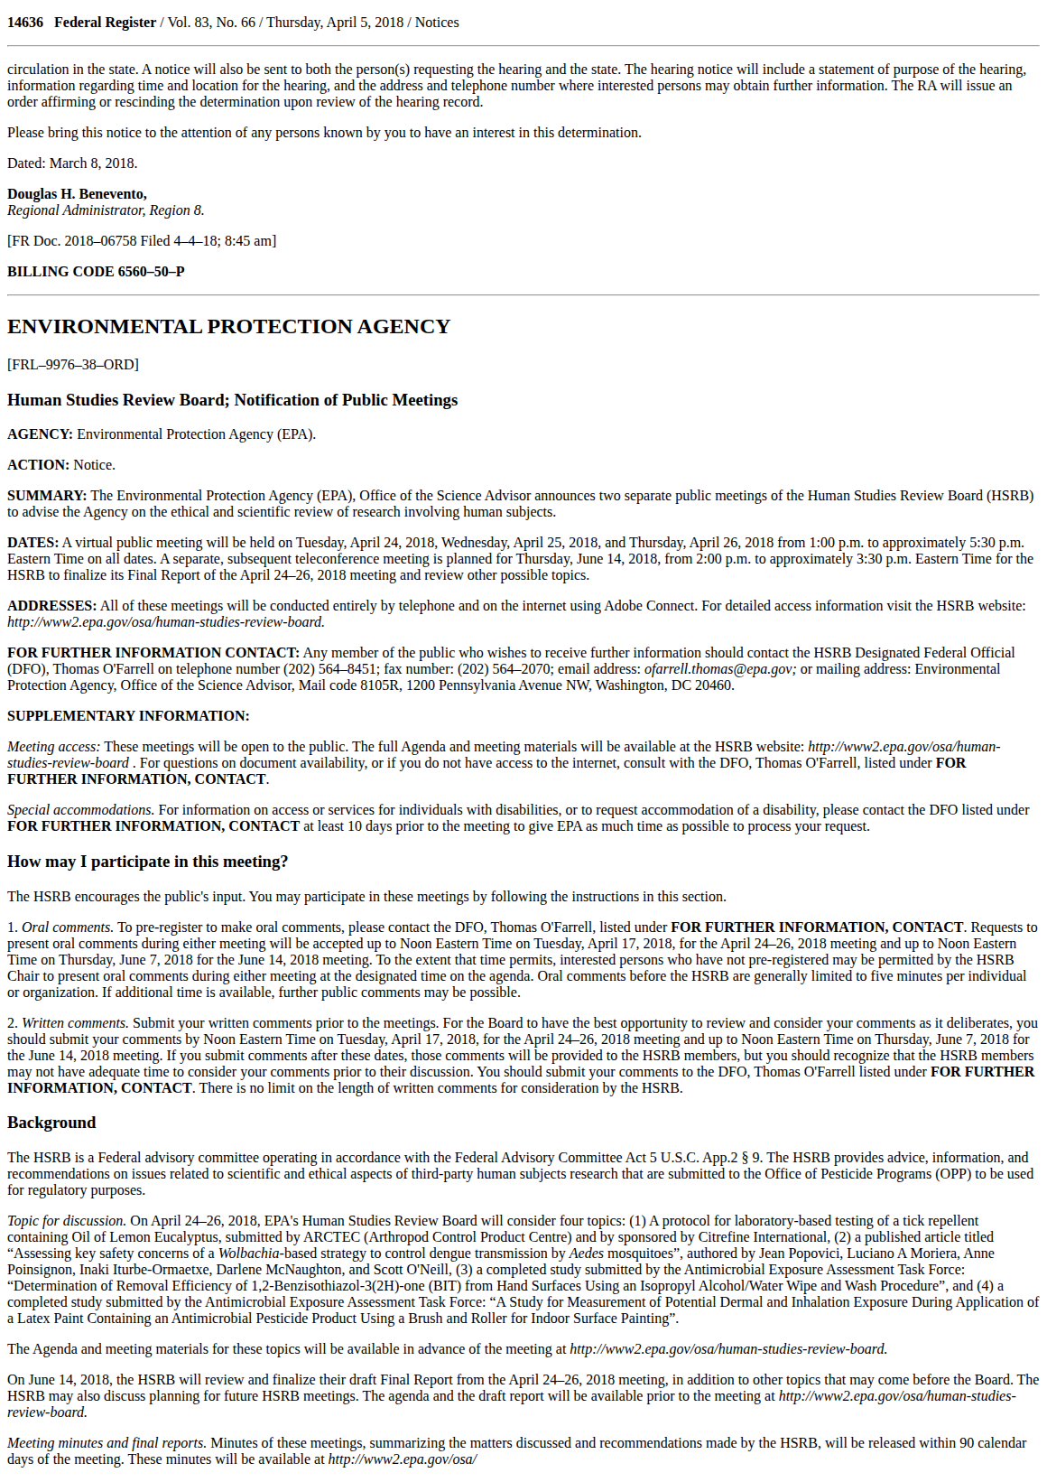14636 Federal Register / Vol. 83, No. 66 / Thursday, April 5, 2018 / Notices
circulation in the state. A notice will also be sent to both the person(s) requesting the hearing and the state. The hearing notice will include a statement of purpose of the hearing, information regarding time and location for the hearing, and the address and telephone number where interested persons may obtain further information. The RA will issue an order affirming or rescinding the determination upon review of the hearing record.
Please bring this notice to the attention of any persons known by you to have an interest in this determination.
Dated: March 8, 2018.
Douglas H. Benevento,
Regional Administrator, Region 8.
[FR Doc. 2018–06758 Filed 4–4–18; 8:45 am]
BILLING CODE 6560–50–P
ENVIRONMENTAL PROTECTION AGENCY
[FRL–9976–38–ORD]
Human Studies Review Board; Notification of Public Meetings
AGENCY: Environmental Protection Agency (EPA).
ACTION: Notice.
SUMMARY: The Environmental Protection Agency (EPA), Office of the Science Advisor announces two separate public meetings of the Human Studies Review Board (HSRB) to advise the Agency on the ethical and scientific review of research involving human subjects.
DATES: A virtual public meeting will be held on Tuesday, April 24, 2018, Wednesday, April 25, 2018, and Thursday, April 26, 2018 from 1:00 p.m. to approximately 5:30 p.m. Eastern Time on all dates. A separate, subsequent teleconference meeting is planned for Thursday, June 14, 2018, from 2:00 p.m. to approximately 3:30 p.m. Eastern Time for the HSRB to finalize its Final Report of the April 24–26, 2018 meeting and review other possible topics.
ADDRESSES: All of these meetings will be conducted entirely by telephone and on the internet using Adobe Connect. For detailed access information visit the HSRB website: http://www2.epa.gov/osa/human-studies-review-board.
FOR FURTHER INFORMATION CONTACT: Any member of the public who wishes to receive further information should contact the HSRB Designated Federal Official (DFO), Thomas O'Farrell on telephone number (202) 564–8451; fax number: (202) 564–2070; email address: ofarrell.thomas@epa.gov; or mailing address: Environmental Protection Agency, Office of the Science Advisor, Mail code 8105R, 1200 Pennsylvania Avenue NW, Washington, DC 20460.
SUPPLEMENTARY INFORMATION:
Meeting access: These meetings will be open to the public. The full Agenda and meeting materials will be available at the HSRB website: http://www2.epa.gov/osa/human-studies-review-board . For questions on document availability, or if you do not have access to the internet, consult with the DFO, Thomas O'Farrell, listed under FOR FURTHER INFORMATION, CONTACT.
Special accommodations. For information on access or services for individuals with disabilities, or to request accommodation of a disability, please contact the DFO listed under FOR FURTHER INFORMATION, CONTACT at least 10 days prior to the meeting to give EPA as much time as possible to process your request.
How may I participate in this meeting?
The HSRB encourages the public's input. You may participate in these meetings by following the instructions in this section.
1. Oral comments. To pre-register to make oral comments, please contact the DFO, Thomas O'Farrell, listed under FOR FURTHER INFORMATION, CONTACT. Requests to present oral comments during either meeting will be accepted up to Noon Eastern Time on Tuesday, April 17, 2018, for the April 24–26, 2018 meeting and up to Noon Eastern Time on Thursday, June 7, 2018 for the June 14, 2018 meeting. To the extent that time permits, interested persons who have not pre-registered may be permitted by the HSRB Chair to present oral comments during either meeting at the designated time on the agenda. Oral comments before the HSRB are generally limited to five minutes per individual or organization. If additional time is available, further public comments may be possible.
2. Written comments. Submit your written comments prior to the meetings. For the Board to have the best opportunity to review and consider your comments as it deliberates, you should submit your comments by Noon Eastern Time on Tuesday, April 17, 2018, for the April 24–26, 2018 meeting and up to Noon Eastern Time on Thursday, June 7, 2018 for the June 14, 2018 meeting. If you submit comments after these dates, those comments will be provided to the HSRB members, but you should recognize that the HSRB members may not have adequate time to consider your comments prior to their discussion. You should submit your comments to the DFO, Thomas O'Farrell listed under FOR FURTHER INFORMATION, CONTACT. There is no limit on the length of written comments for consideration by the HSRB.
Background
The HSRB is a Federal advisory committee operating in accordance with the Federal Advisory Committee Act 5 U.S.C. App.2 § 9. The HSRB provides advice, information, and recommendations on issues related to scientific and ethical aspects of third-party human subjects research that are submitted to the Office of Pesticide Programs (OPP) to be used for regulatory purposes.
Topic for discussion. On April 24–26, 2018, EPA's Human Studies Review Board will consider four topics: (1) A protocol for laboratory-based testing of a tick repellent containing Oil of Lemon Eucalyptus, submitted by ARCTEC (Arthropod Control Product Centre) and by sponsored by Citrefine International, (2) a published article titled “Assessing key safety concerns of a Wolbachia-based strategy to control dengue transmission by Aedes mosquitoes”, authored by Jean Popovici, Luciano A Moriera, Anne Poinsignon, Inaki Iturbe-Ormaetxe, Darlene McNaughton, and Scott O'Neill, (3) a completed study submitted by the Antimicrobial Exposure Assessment Task Force: “Determination of Removal Efficiency of 1,2-Benzisothiazol-3(2H)-one (BIT) from Hand Surfaces Using an Isopropyl Alcohol/Water Wipe and Wash Procedure”, and (4) a completed study submitted by the Antimicrobial Exposure Assessment Task Force: “A Study for Measurement of Potential Dermal and Inhalation Exposure During Application of a Latex Paint Containing an Antimicrobial Pesticide Product Using a Brush and Roller for Indoor Surface Painting”.
The Agenda and meeting materials for these topics will be available in advance of the meeting at http://www2.epa.gov/osa/human-studies-review-board.
On June 14, 2018, the HSRB will review and finalize their draft Final Report from the April 24–26, 2018 meeting, in addition to other topics that may come before the Board. The HSRB may also discuss planning for future HSRB meetings. The agenda and the draft report will be available prior to the meeting at http://www2.epa.gov/osa/human-studies-review-board.
Meeting minutes and final reports. Minutes of these meetings, summarizing the matters discussed and recommendations made by the HSRB, will be released within 90 calendar days of the meeting. These minutes will be available at http://www2.epa.gov/osa/